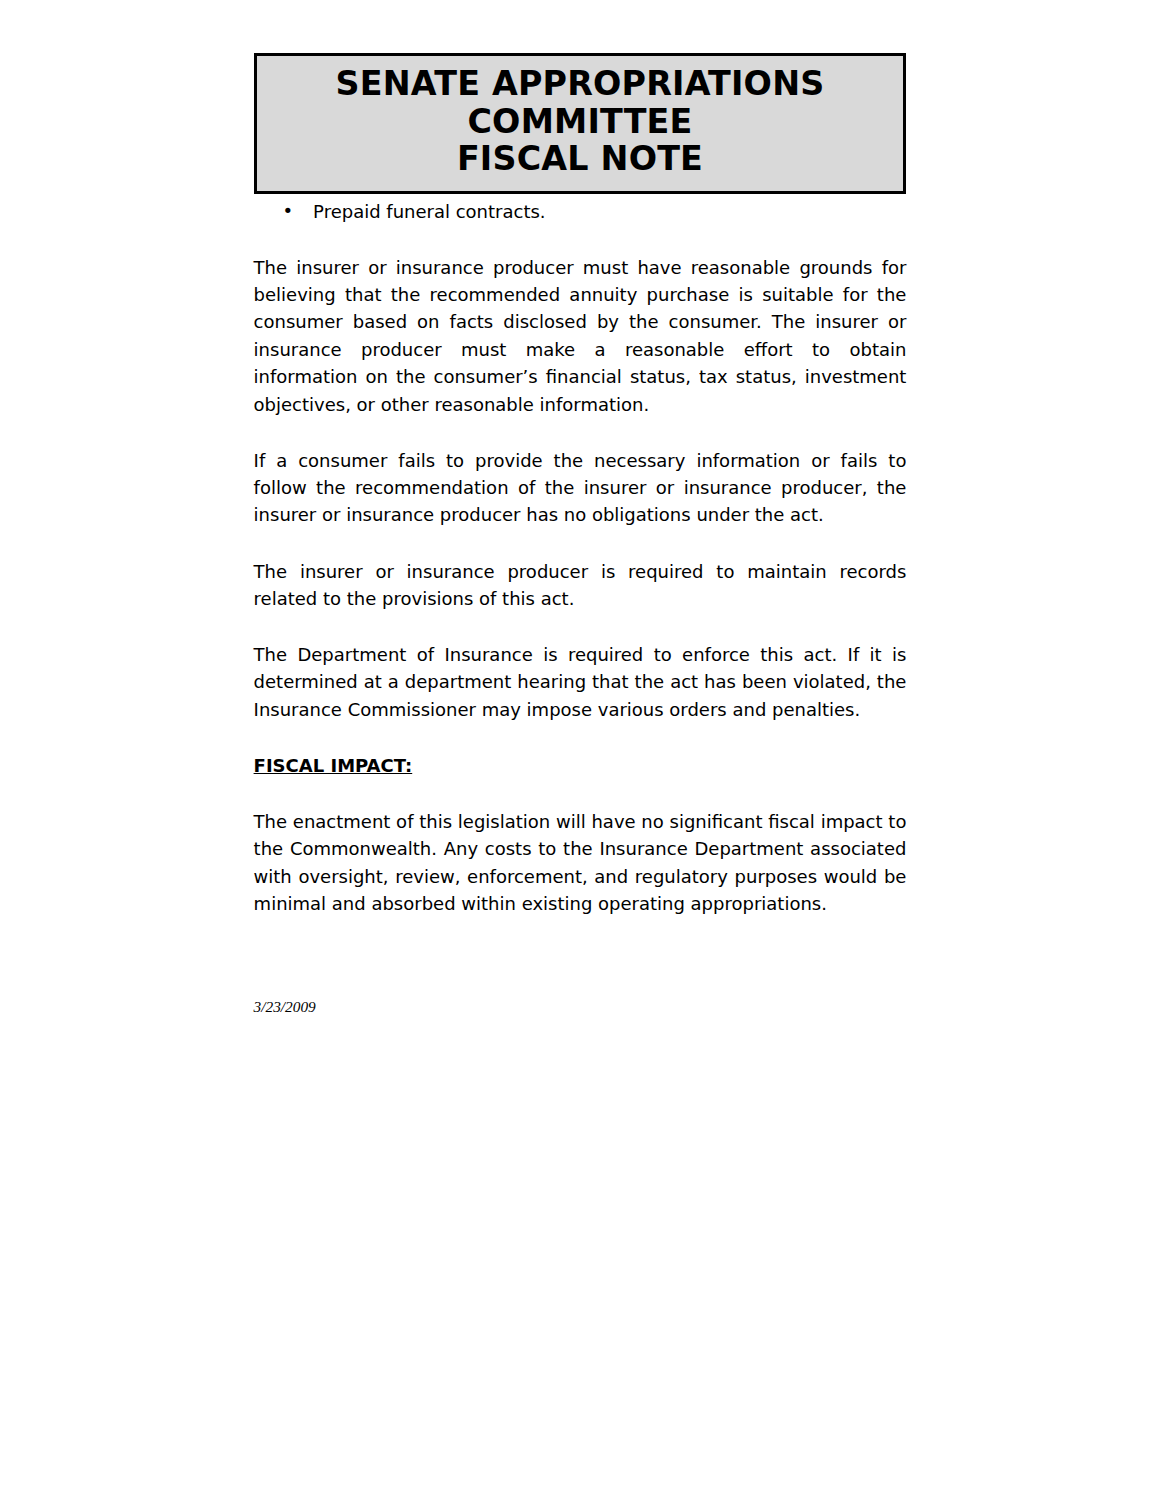SENATE APPROPRIATIONS COMMITTEE
FISCAL NOTE
Prepaid funeral contracts.
The insurer or insurance producer must have reasonable grounds for believing that the recommended annuity purchase is suitable for the consumer based on facts disclosed by the consumer. The insurer or insurance producer must make a reasonable effort to obtain information on the consumer’s financial status, tax status, investment objectives, or other reasonable information.
If a consumer fails to provide the necessary information or fails to follow the recommendation of the insurer or insurance producer, the insurer or insurance producer has no obligations under the act.
The insurer or insurance producer is required to maintain records related to the provisions of this act.
The Department of Insurance is required to enforce this act. If it is determined at a department hearing that the act has been violated, the Insurance Commissioner may impose various orders and penalties.
FISCAL IMPACT:
The enactment of this legislation will have no significant fiscal impact to the Commonwealth. Any costs to the Insurance Department associated with oversight, review, enforcement, and regulatory purposes would be minimal and absorbed within existing operating appropriations.
3/23/2009